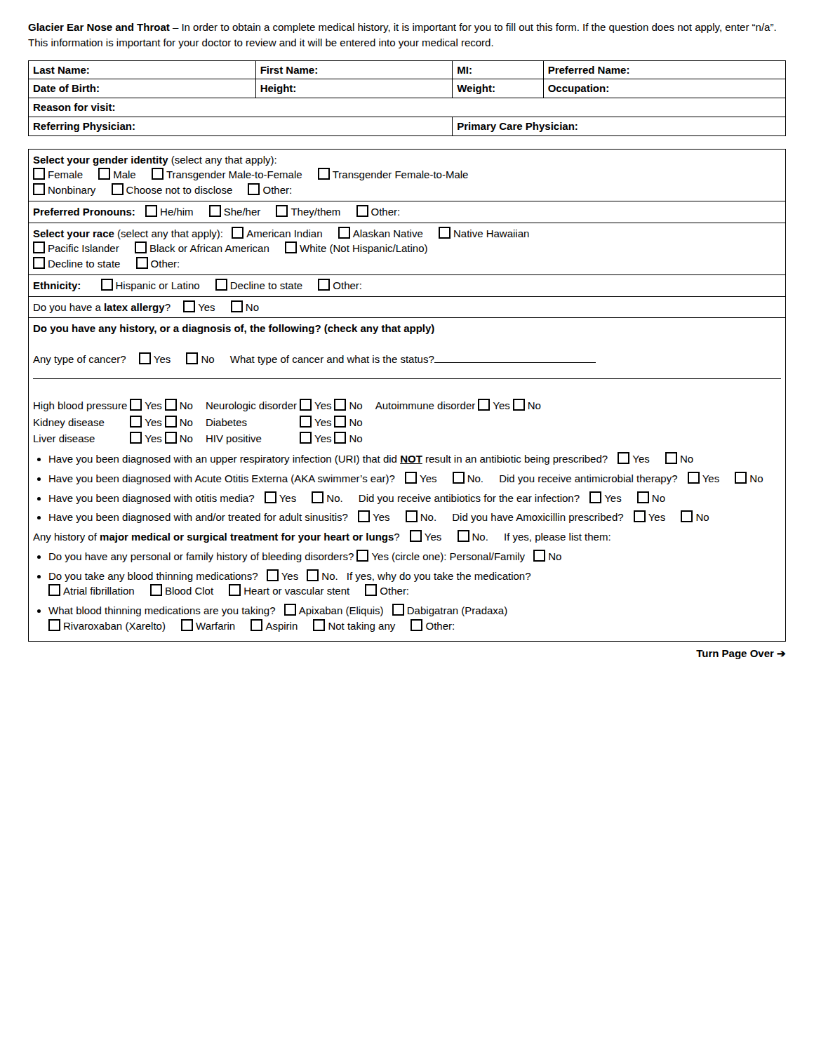Glacier Ear Nose and Throat – In order to obtain a complete medical history, it is important for you to fill out this form. If the question does not apply, enter “n/a”. This information is important for your doctor to review and it will be entered into your medical record.
| Last Name: | First Name: | MI: | Preferred Name: |
| Date of Birth: | Height: | Weight: | Occupation: |
| Reason for visit: |
| Referring Physician: | Primary Care Physician: |
| Select your gender identity (select any that apply): Female Male Transgender Male-to-Female Transgender Female-to-Male Nonbinary Choose not to disclose Other: |
| Preferred Pronouns: He/him She/her They/them Other: |
| Select your race (select any that apply): American Indian Alaskan Native Native Hawaiian Pacific Islander Black or African American White (Not Hispanic/Latino) Decline to state Other: |
| Ethnicity: Hispanic or Latino Decline to state Other: |
| Do you have a latex allergy ? Yes No |
| Do you have any history, or a diagnosis of, the following? (check any that apply) Any type of cancer? Yes No What type of cancer and what is the status? / High blood pressure / Yes / No / Neurologic disorder / Yes / No / Autoimmune disorder / Yes / No / / Kidney disease / Yes / No / Diabetes / Yes / No / / / / / Liver disease / Yes / No / HIV positive / Yes / No / / / / Have you been diagnosed with an upper respiratory infection (URI) that did NOT result in an antibiotic being prescribed? Yes No Have you been diagnosed with Acute Otitis Externa (AKA swimmer’s ear)? Yes No. Did you receive antimicrobial therapy? Yes No Have you been diagnosed with otitis media? Yes No. Did you receive antibiotics for the ear infection? Yes No Have you been diagnosed with and/or treated for adult sinusitis? Yes No. Did you have Amoxicillin prescribed? Yes No Any history of major medical or surgical treatment for your heart or lungs ? Yes No. If yes, please list them: Do you have any personal or family history of bleeding disorders? Yes (circle one): Personal/Family No Do you take any blood thinning medications? Yes No. If yes, why do you take the medication? Atrial fibrillation Blood Clot Heart or vascular stent Other: What blood thinning medications are you taking? Apixaban (Eliquis) Dabigatran (Pradaxa) Rivaroxaban (Xarelto) Warfarin Aspirin Not taking any Other: |
Turn Page Over ➔